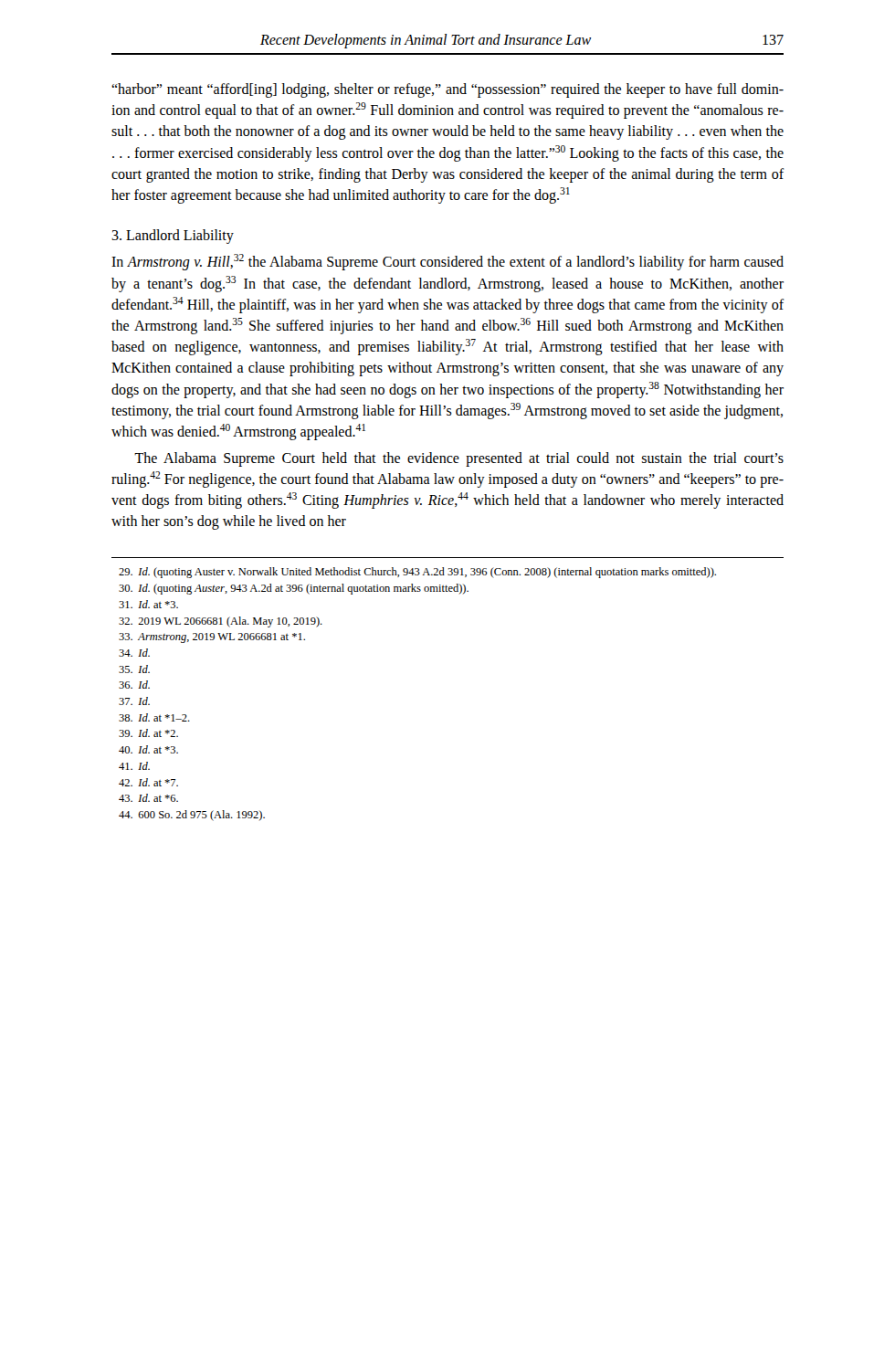Recent Developments in Animal Tort and Insurance Law 137
“harbor” meant “afford[ing] lodging, shelter or refuge,” and “possession” required the keeper to have full dominion and control equal to that of an owner.29 Full dominion and control was required to prevent the “anomalous result . . . that both the nonowner of a dog and its owner would be held to the same heavy liability . . . even when the . . . former exercised considerably less control over the dog than the latter.”30 Looking to the facts of this case, the court granted the motion to strike, finding that Derby was considered the keeper of the animal during the term of her foster agreement because she had unlimited authority to care for the dog.31
3. Landlord Liability
In Armstrong v. Hill,32 the Alabama Supreme Court considered the extent of a landlord’s liability for harm caused by a tenant’s dog.33 In that case, the defendant landlord, Armstrong, leased a house to McKithen, another defendant.34 Hill, the plaintiff, was in her yard when she was attacked by three dogs that came from the vicinity of the Armstrong land.35 She suffered injuries to her hand and elbow.36 Hill sued both Armstrong and McKithen based on negligence, wantonness, and premises liability.37 At trial, Armstrong testified that her lease with McKithen contained a clause prohibiting pets without Armstrong’s written consent, that she was unaware of any dogs on the property, and that she had seen no dogs on her two inspections of the property.38 Notwithstanding her testimony, the trial court found Armstrong liable for Hill’s damages.39 Armstrong moved to set aside the judgment, which was denied.40 Armstrong appealed.41
The Alabama Supreme Court held that the evidence presented at trial could not sustain the trial court’s ruling.42 For negligence, the court found that Alabama law only imposed a duty on “owners” and “keepers” to prevent dogs from biting others.43 Citing Humphries v. Rice,44 which held that a landowner who merely interacted with her son’s dog while he lived on her
29. Id. (quoting Auster v. Norwalk United Methodist Church, 943 A.2d 391, 396 (Conn. 2008) (internal quotation marks omitted)).
30. Id. (quoting Auster, 943 A.2d at 396 (internal quotation marks omitted)).
31. Id. at *3.
32. 2019 WL 2066681 (Ala. May 10, 2019).
33. Armstrong, 2019 WL 2066681 at *1.
34. Id.
35. Id.
36. Id.
37. Id.
38. Id. at *1–2.
39. Id. at *2.
40. Id. at *3.
41. Id.
42. Id. at *7.
43. Id. at *6.
44. 600 So. 2d 975 (Ala. 1992).